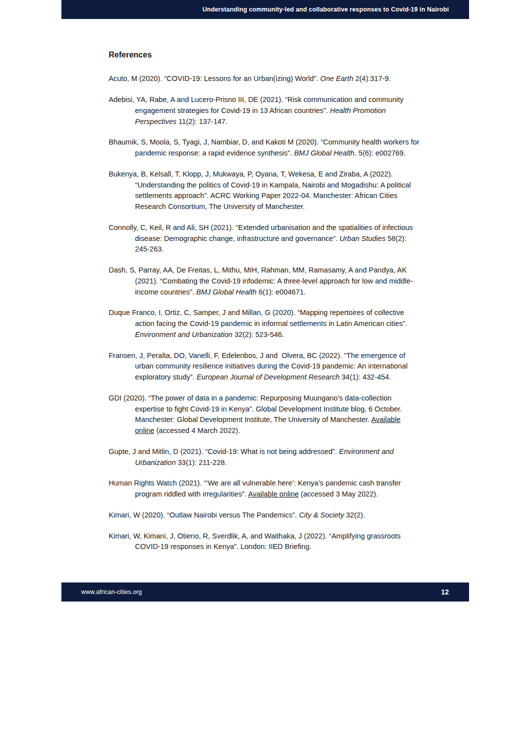Understanding community-led and collaborative responses to Covid-19 in Nairobi
References
Acuto, M (2020). “COVID-19: Lessons for an Urban(izing) World”. One Earth 2(4):317-9.
Adebisi, YA, Rabe, A and Lucero-Prisno III, DE (2021). “Risk communication and community engagement strategies for Covid-19 in 13 African countries”. Health Promotion Perspectives 11(2): 137-147.
Bhaumik, S, Moola, S, Tyagi, J, Nambiar, D, and Kakoti M (2020). “Community health workers for pandemic response: a rapid evidence synthesis”. BMJ Global Health. 5(6): e002769.
Bukenya, B, Kelsall, T, Klopp, J, Mukwaya, P, Oyana, T, Wekesa, E and Ziraba, A (2022). “Understanding the politics of Covid-19 in Kampala, Nairobi and Mogadishu: A political settlements approach”. ACRC Working Paper 2022-04. Manchester: African Cities Research Consortium, The University of Manchester.
Connolly, C, Keil, R and Ali, SH (2021). “Extended urbanisation and the spatialities of infectious disease: Demographic change, infrastructure and governance”. Urban Studies 58(2): 245-263.
Dash, S, Parray, AA, De Freitas, L, Mithu, MIH, Rahman, MM, Ramasamy, A and Pandya, AK (2021). “Combating the Covid-19 infodemic: A three-level approach for low and middle-income countries”. BMJ Global Health 6(1): e004671.
Duque Franco, I, Ortiz, C, Samper, J and Millan, G (2020). “Mapping repertoires of collective action facing the Covid-19 pandemic in informal settlements in Latin American cities”. Environment and Urbanization 32(2): 523-546.
Fransen, J, Peralta, DO, Vanelli, F, Edelenbos, J and Olvera, BC (2022). “The emergence of urban community resilience initiatives during the Covid-19 pandemic: An international exploratory study”. European Journal of Development Research 34(1): 432-454.
GDI (2020). “The power of data in a pandemic: Repurposing Muungano’s data-collection expertise to fight Covid-19 in Kenya”. Global Development Institute blog, 6 October. Manchester: Global Development Institute, The University of Manchester. Available online (accessed 4 March 2022).
Gupte, J and Mitlin, D (2021). “Covid-19: What is not being addressed”. Environment and Urbanization 33(1): 211-228.
Human Rights Watch (2021). “‘We are all vulnerable here’: Kenya’s pandemic cash transfer program riddled with irregularities”. Available online (accessed 3 May 2022).
Kimari, W (2020). “Outlaw Nairobi versus The Pandemics”. City & Society 32(2).
Kimari, W, Kimani, J, Otieno, R, Sverdlik, A, and Waithaka, J (2022). “Amplifying grassroots COVID-19 responses in Kenya”. London: IIED Briefing.
www.african-cities.org 12